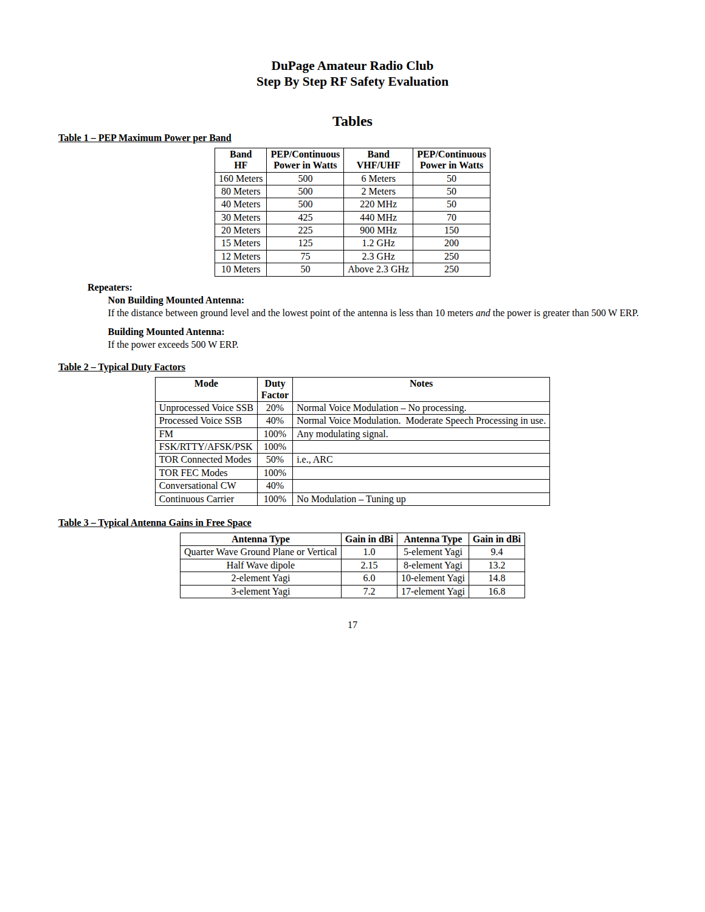DuPage Amateur Radio Club
Step By Step RF Safety Evaluation
Tables
Table 1 – PEP Maximum Power per Band
| Band HF | PEP/Continuous Power in Watts | Band VHF/UHF | PEP/Continuous Power in Watts |
| --- | --- | --- | --- |
| 160 Meters | 500 | 6 Meters | 50 |
| 80 Meters | 500 | 2 Meters | 50 |
| 40 Meters | 500 | 220 MHz | 50 |
| 30 Meters | 425 | 440 MHz | 70 |
| 20 Meters | 225 | 900 MHz | 150 |
| 15 Meters | 125 | 1.2 GHz | 200 |
| 12 Meters | 75 | 2.3 GHz | 250 |
| 10 Meters | 50 | Above 2.3 GHz | 250 |
Repeaters:
Non Building Mounted Antenna:
If the distance between ground level and the lowest point of the antenna is less than 10 meters and the power is greater than 500 W ERP.
Building Mounted Antenna:
If the power exceeds 500 W ERP.
Table 2 – Typical Duty Factors
| Mode | Duty Factor | Notes |
| --- | --- | --- |
| Unprocessed Voice SSB | 20% | Normal Voice Modulation – No processing. |
| Processed Voice SSB | 40% | Normal Voice Modulation. Moderate Speech Processing in use. |
| FM | 100% | Any modulating signal. |
| FSK/RTTY/AFSK/PSK | 100% | |
| TOR Connected Modes | 50% | i.e., ARC |
| TOR FEC Modes | 100% | |
| Conversational CW | 40% | |
| Continuous Carrier | 100% | No Modulation – Tuning up |
Table 3 – Typical Antenna Gains in Free Space
| Antenna Type | Gain in dBi | Antenna Type | Gain in dBi |
| --- | --- | --- | --- |
| Quarter Wave Ground Plane or Vertical | 1.0 | 5-element Yagi | 9.4 |
| Half Wave dipole | 2.15 | 8-element Yagi | 13.2 |
| 2-element Yagi | 6.0 | 10-element Yagi | 14.8 |
| 3-element Yagi | 7.2 | 17-element Yagi | 16.8 |
17